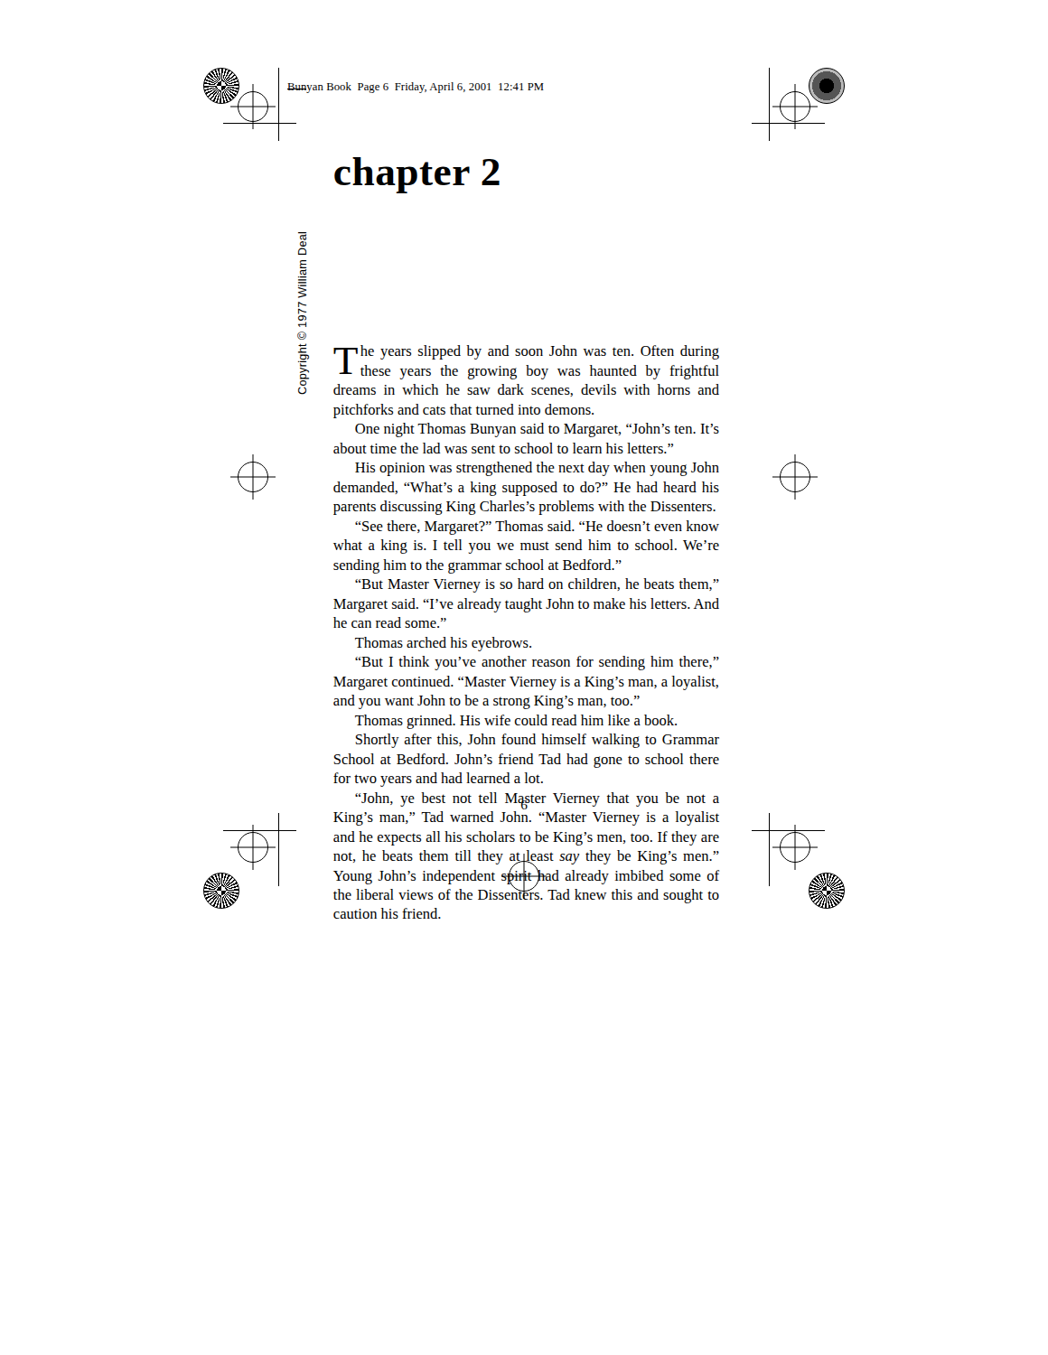Bunyan Book Page 6 Friday, April 6, 2001 12:41 PM
Copyright © 1977 William Deal
chapter 2
The years slipped by and soon John was ten. Often during these years the growing boy was haunted by frightful dreams in which he saw dark scenes, devils with horns and pitchforks and cats that turned into demons.
One night Thomas Bunyan said to Margaret, “John’s ten. It’s about time the lad was sent to school to learn his letters.”
His opinion was strengthened the next day when young John demanded, “What’s a king supposed to do?” He had heard his parents discussing King Charles’s problems with the Dissenters.
“See there, Margaret?” Thomas said. “He doesn’t even know what a king is. I tell you we must send him to school. We’re sending him to the grammar school at Bedford.”
“But Master Vierney is so hard on children, he beats them,” Margaret said. “I’ve already taught John to make his letters. And he can read some.”
Thomas arched his eyebrows.
“But I think you’ve another reason for sending him there,” Margaret continued. “Master Vierney is a King’s man, a loyalist, and you want John to be a strong King’s man, too.”
Thomas grinned. His wife could read him like a book.
Shortly after this, John found himself walking to Grammar School at Bedford. John’s friend Tad had gone to school there for two years and had learned a lot.
“John, ye best not tell Master Vierney that you be not a King’s man,” Tad warned John. “Master Vierney is a loyalist and he expects all his scholars to be King’s men, too. If they are not, he beats them till they at least say they be King’s men.” Young John’s independent spirit had already imbibed some of the liberal views of the Dissenters. Tad knew this and sought to caution his friend.
6